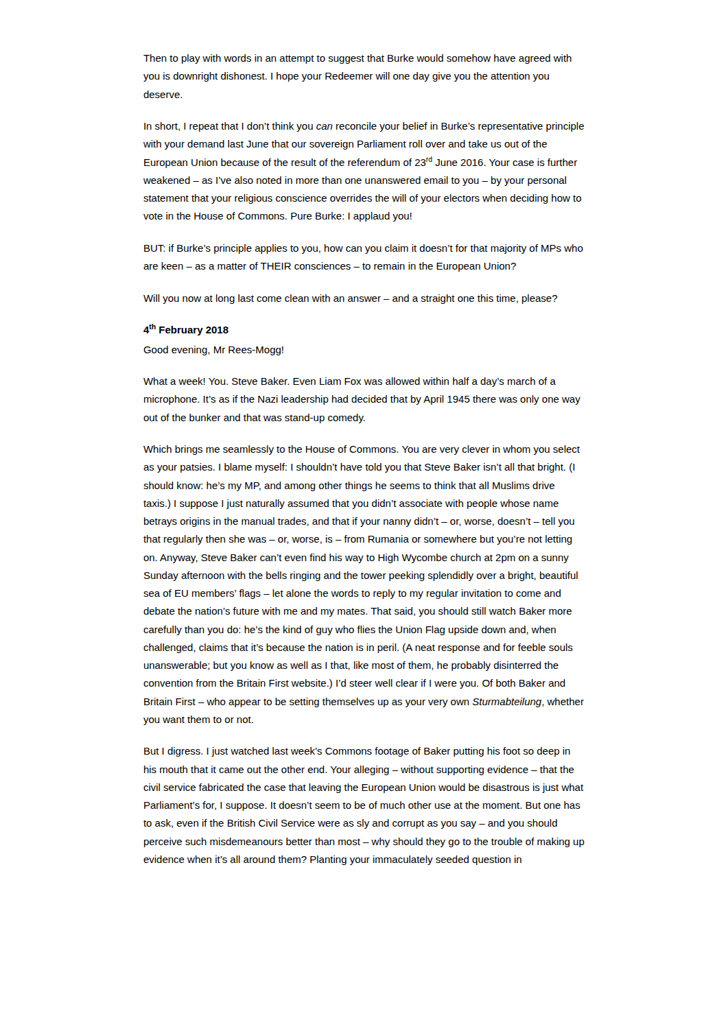Then to play with words in an attempt to suggest that Burke would somehow have agreed with you is downright dishonest. I hope your Redeemer will one day give you the attention you deserve.
In short, I repeat that I don’t think you can reconcile your belief in Burke’s representative principle with your demand last June that our sovereign Parliament roll over and take us out of the European Union because of the result of the referendum of 23rd June 2016. Your case is further weakened – as I’ve also noted in more than one unanswered email to you – by your personal statement that your religious conscience overrides the will of your electors when deciding how to vote in the House of Commons. Pure Burke: I applaud you!
BUT: if Burke’s principle applies to you, how can you claim it doesn’t for that majority of MPs who are keen – as a matter of THEIR consciences – to remain in the European Union?
Will you now at long last come clean with an answer – and a straight one this time, please?
4th February 2018
Good evening, Mr Rees-Mogg!
What a week! You. Steve Baker. Even Liam Fox was allowed within half a day’s march of a microphone. It’s as if the Nazi leadership had decided that by April 1945 there was only one way out of the bunker and that was stand-up comedy.
Which brings me seamlessly to the House of Commons. You are very clever in whom you select as your patsies. I blame myself: I shouldn’t have told you that Steve Baker isn’t all that bright. (I should know: he’s my MP, and among other things he seems to think that all Muslims drive taxis.) I suppose I just naturally assumed that you didn’t associate with people whose name betrays origins in the manual trades, and that if your nanny didn’t – or, worse, doesn’t – tell you that regularly then she was – or, worse, is – from Rumania or somewhere but you’re not letting on. Anyway, Steve Baker can’t even find his way to High Wycombe church at 2pm on a sunny Sunday afternoon with the bells ringing and the tower peeking splendidly over a bright, beautiful sea of EU members’ flags – let alone the words to reply to my regular invitation to come and debate the nation’s future with me and my mates. That said, you should still watch Baker more carefully than you do: he’s the kind of guy who flies the Union Flag upside down and, when challenged, claims that it’s because the nation is in peril. (A neat response and for feeble souls unanswerable; but you know as well as I that, like most of them, he probably disinterred the convention from the Britain First website.) I’d steer well clear if I were you. Of both Baker and Britain First – who appear to be setting themselves up as your very own Sturmabteilung, whether you want them to or not.
But I digress. I just watched last week’s Commons footage of Baker putting his foot so deep in his mouth that it came out the other end. Your alleging – without supporting evidence – that the civil service fabricated the case that leaving the European Union would be disastrous is just what Parliament’s for, I suppose. It doesn’t seem to be of much other use at the moment. But one has to ask, even if the British Civil Service were as sly and corrupt as you say – and you should perceive such misdemeanours better than most – why should they go to the trouble of making up evidence when it’s all around them? Planting your immaculately seeded question in